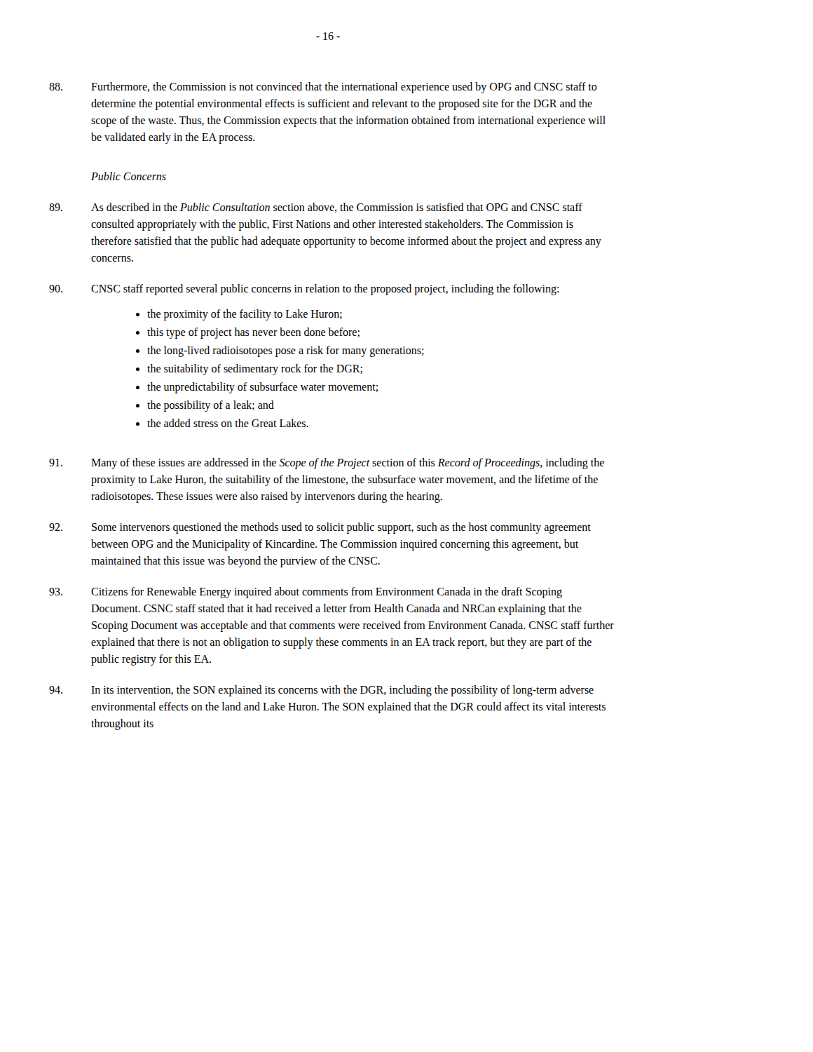- 16 -
88.
Furthermore, the Commission is not convinced that the international experience used by OPG and CNSC staff to determine the potential environmental effects is sufficient and relevant to the proposed site for the DGR and the scope of the waste. Thus, the Commission expects that the information obtained from international experience will be validated early in the EA process.
Public Concerns
89.
As described in the Public Consultation section above, the Commission is satisfied that OPG and CNSC staff consulted appropriately with the public, First Nations and other interested stakeholders. The Commission is therefore satisfied that the public had adequate opportunity to become informed about the project and express any concerns.
90.
CNSC staff reported several public concerns in relation to the proposed project, including the following:
the proximity of the facility to Lake Huron;
this type of project has never been done before;
the long-lived radioisotopes pose a risk for many generations;
the suitability of sedimentary rock for the DGR;
the unpredictability of subsurface water movement;
the possibility of a leak; and
the added stress on the Great Lakes.
91.
Many of these issues are addressed in the Scope of the Project section of this Record of Proceedings, including the proximity to Lake Huron, the suitability of the limestone, the subsurface water movement, and the lifetime of the radioisotopes. These issues were also raised by intervenors during the hearing.
92.
Some intervenors questioned the methods used to solicit public support, such as the host community agreement between OPG and the Municipality of Kincardine. The Commission inquired concerning this agreement, but maintained that this issue was beyond the purview of the CNSC.
93.
Citizens for Renewable Energy inquired about comments from Environment Canada in the draft Scoping Document. CSNC staff stated that it had received a letter from Health Canada and NRCan explaining that the Scoping Document was acceptable and that comments were received from Environment Canada. CNSC staff further explained that there is not an obligation to supply these comments in an EA track report, but they are part of the public registry for this EA.
94.
In its intervention, the SON explained its concerns with the DGR, including the possibility of long-term adverse environmental effects on the land and Lake Huron. The SON explained that the DGR could affect its vital interests throughout its